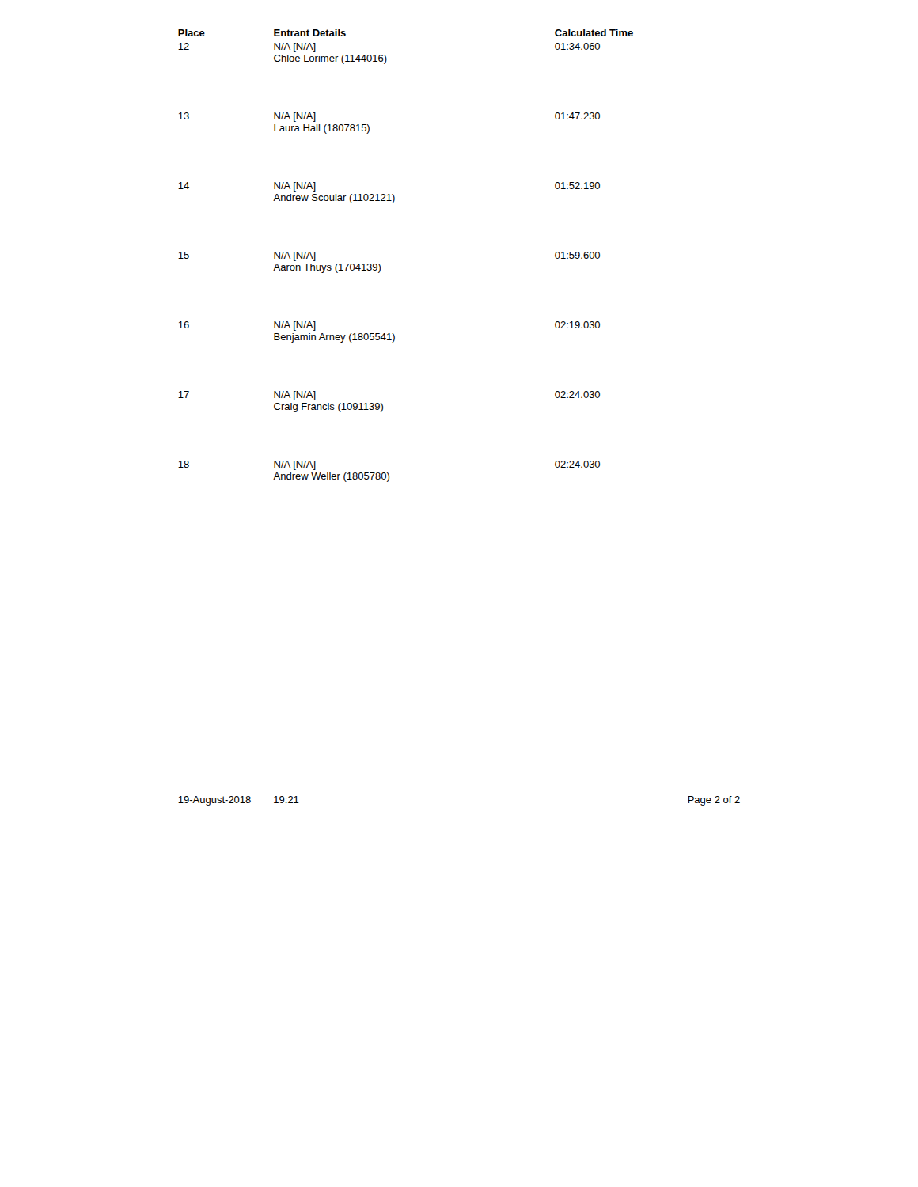| Place | Entrant Details | Calculated Time |
| --- | --- | --- |
| 12 | N/A [N/A] | 01:34.060 |
| | Chloe Lorimer (1144016) | |
| 13 | N/A [N/A] | 01:47.230 |
| | Laura Hall (1807815) | |
| 14 | N/A [N/A] | 01:52.190 |
| | Andrew Scoular (1102121) | |
| 15 | N/A [N/A] | 01:59.600 |
| | Aaron Thuys (1704139) | |
| 16 | N/A [N/A] | 02:19.030 |
| | Benjamin Arney (1805541) | |
| 17 | N/A [N/A] | 02:24.030 |
| | Craig Francis (1091139) | |
| 18 | N/A [N/A] | 02:24.030 |
| | Andrew Weller (1805780) | |
19-August-201819:21
Page 2 of 2